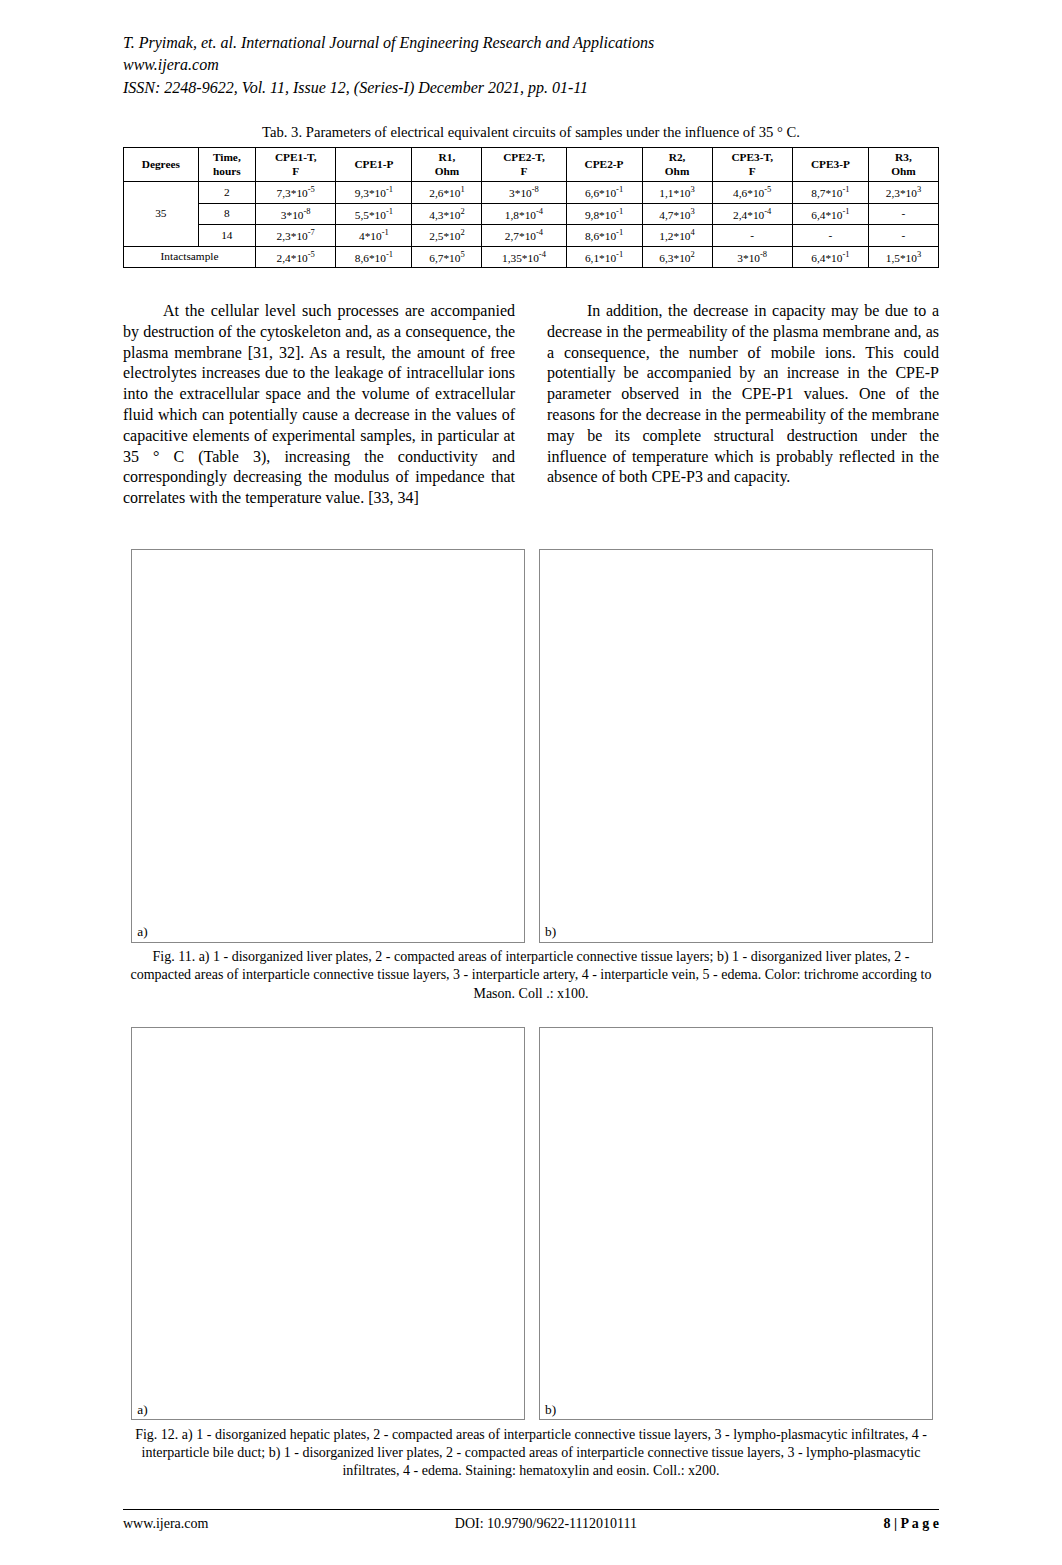T. Pryimak, et. al. International Journal of Engineering Research and Applications
www.ijera.com
ISSN: 2248-9622, Vol. 11, Issue 12, (Series-I) December 2021, pp. 01-11
Tab. 3. Parameters of electrical equivalent circuits of samples under the influence of 35 ° C.
| Degrees | Time, hours | CPE1-T, F | CPE1-P | R1, Ohm | CPE2-T, F | CPE2-P | R2, Ohm | CPE3-T, F | CPE3-P | R3, Ohm |
| --- | --- | --- | --- | --- | --- | --- | --- | --- | --- | --- |
| 35 | 2 | 7,3*10 -5 | 9,3*10 -1 | 2,6*10 1 | 3*10 -8 | 6,6*10 -1 | 1,1*10 3 | 4,6*10 -5 | 8,7*10 -1 | 2,3*10 3 |
| 8 | 3*10 -8 | 5,5*10 -1 | 4,3*10 2 | 1,8*10 -4 | 9,8*10 -1 | 4,7*10 3 | 2,4*10 -4 | 6,4*10 -1 | - |
| 14 | 2,3*10 -7 | 4*10 -1 | 2,5*10 2 | 2,7*10 -4 | 8,6*10 -1 | 1,2*10 4 | - | - | - |
| Intactsample | 2,4*10 -5 | 8,6*10 -1 | 6,7*10 5 | 1,35*10 -4 | 6,1*10 -1 | 6,3*10 2 | 3*10 -8 | 6,4*10 -1 | 1,5*10 3 |
At the cellular level such processes are accompanied by destruction of the cytoskeleton and, as a consequence, the plasma membrane [31, 32]. As a result, the amount of free electrolytes increases due to the leakage of intracellular ions into the extracellular space and the volume of extracellular fluid which can potentially cause a decrease in the values of capacitive elements of experimental samples, in particular at 35 ° C (Table 3), increasing the conductivity and correspondingly decreasing the modulus of impedance that correlates with the temperature value. [33, 34]
In addition, the decrease in capacity may be due to a decrease in the permeability of the plasma membrane and, as a consequence, the number of mobile ions. This could potentially be accompanied by an increase in the CPE-P parameter observed in the CPE-P1 values. One of the reasons for the decrease in the permeability of the membrane may be its complete structural destruction under the influence of temperature which is probably reflected in the absence of both CPE-P3 and capacity.
a)
b)
Fig. 11. a) 1 - disorganized liver plates, 2 - compacted areas of interparticle connective tissue layers; b) 1 - disorganized liver plates, 2 - compacted areas of interparticle connective tissue layers, 3 - interparticle artery, 4 - interparticle vein, 5 - edema. Color: trichrome according to Mason. Coll .: x100.
a)
b)
Fig. 12. a) 1 - disorganized hepatic plates, 2 - compacted areas of interparticle connective tissue layers, 3 - lympho-plasmacytic infiltrates, 4 - interparticle bile duct; b) 1 - disorganized liver plates, 2 - compacted areas of interparticle connective tissue layers, 3 - lympho-plasmacytic infiltrates, 4 - edema. Staining: hematoxylin and eosin. Coll.: x200.
www.ijera.com DOI: 10.9790/9622-1112010111 8 | P a g e